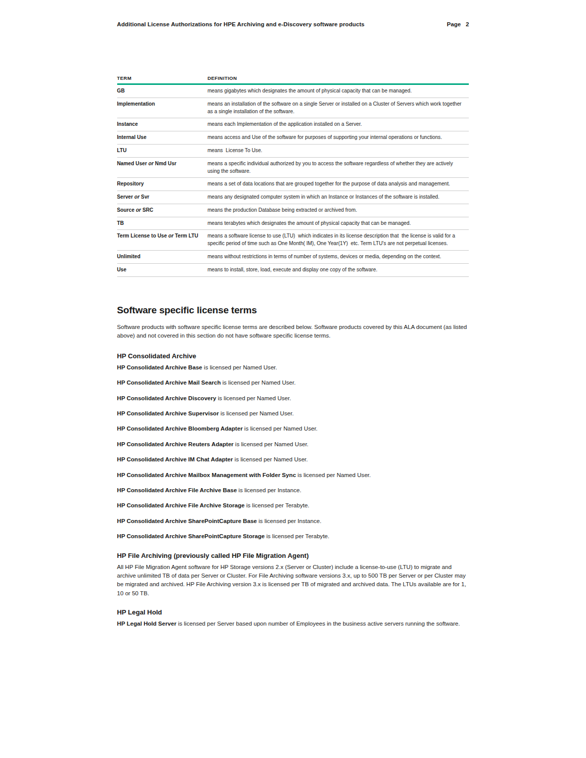Additional License Authorizations for HPE Archiving and e-Discovery software products
Page2
| TERM | DEFINITION |
| --- | --- |
| GB | means gigabytes which designates the amount of physical capacity that can be managed. |
| Implementation | means an installation of the software on a single Server or installed on a Cluster of Servers which work together as a single installation of the software. |
| Instance | means each Implementation of the application installed on a Server. |
| Internal Use | means access and Use of the software for purposes of supporting your internal operations or functions. |
| LTU | means License To Use. |
| Named User or Nmd Usr | means a specific individual authorized by you to access the software regardless of whether they are actively using the software. |
| Repository | means a set of data locations that are grouped together for the purpose of data analysis and management. |
| Server or Svr | means any designated computer system in which an Instance or Instances of the software is installed. |
| Source or SRC | means the production Database being extracted or archived from. |
| TB | means terabytes which designates the amount of physical capacity that can be managed. |
| Term License to Use or Term LTU | means a software license to use (LTU) which indicates in its license description that the license is valid for a specific period of time such as One Month( IM), One Year(1Y) etc. Term LTU's are not perpetual licenses. |
| Unlimited | means without restrictions in terms of number of systems, devices or media, depending on the context. |
| Use | means to install, store, load, execute and display one copy of the software. |
Software specific license terms
Software products with software specific license terms are described below. Software products covered by this ALA document (as listed above) and not covered in this section do not have software specific license terms.
HP Consolidated Archive
HP Consolidated Archive Base is licensed per Named User.
HP Consolidated Archive Mail Search is licensed per Named User.
HP Consolidated Archive Discovery is licensed per Named User.
HP Consolidated Archive Supervisor is licensed per Named User.
HP Consolidated Archive Bloomberg Adapter is licensed per Named User.
HP Consolidated Archive Reuters Adapter is licensed per Named User.
HP Consolidated Archive IM Chat Adapter is licensed per Named User.
HP Consolidated Archive Mailbox Management with Folder Sync is licensed per Named User.
HP Consolidated Archive File Archive Base is licensed per Instance.
HP Consolidated Archive File Archive Storage is licensed per Terabyte.
HP Consolidated Archive SharePointCapture Base is licensed per Instance.
HP Consolidated Archive SharePointCapture Storage is licensed per Terabyte.
HP File Archiving (previously called HP File Migration Agent)
All HP File Migration Agent software for HP Storage versions 2.x (Server or Cluster) include a license-to-use (LTU) to migrate and archive unlimited TB of data per Server or Cluster. For File Archiving software versions 3.x, up to 500 TB per Server or per Cluster may be migrated and archived. HP File Archiving version 3.x is licensed per TB of migrated and archived data. The LTUs available are for 1, 10 or 50 TB.
HP Legal Hold
HP Legal Hold Server is licensed per Server based upon number of Employees in the business active servers running the software.